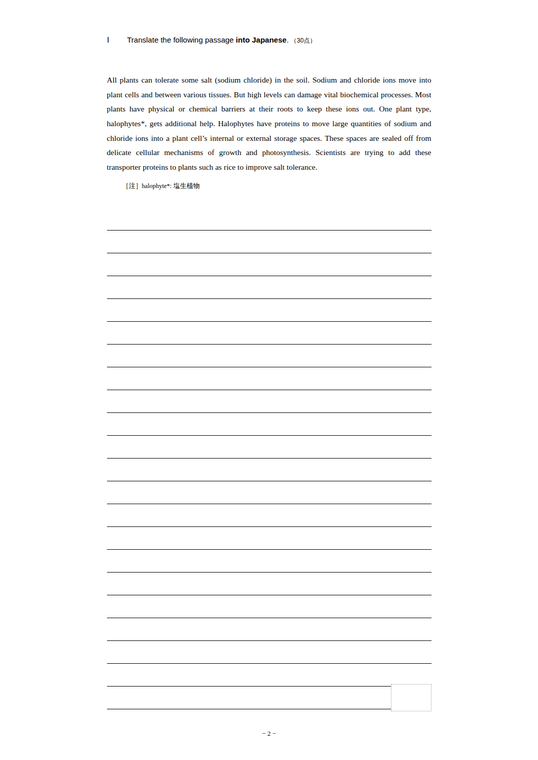Ⅰ
Translate the following passage into Japanese. （30点）
All plants can tolerate some salt (sodium chloride) in the soil. Sodium and chloride ions move into plant cells and between various tissues. But high levels can damage vital biochemical processes. Most plants have physical or chemical barriers at their roots to keep these ions out. One plant type, halophytes*, gets additional help. Halophytes have proteins to move large quantities of sodium and chloride ions into a plant cell’s internal or external storage spaces. These spaces are sealed off from delicate cellular mechanisms of growth and photosynthesis. Scientists are trying to add these transporter proteins to plants such as rice to improve salt tolerance.
［注］halophyte*: 塩生植物
− 2 −